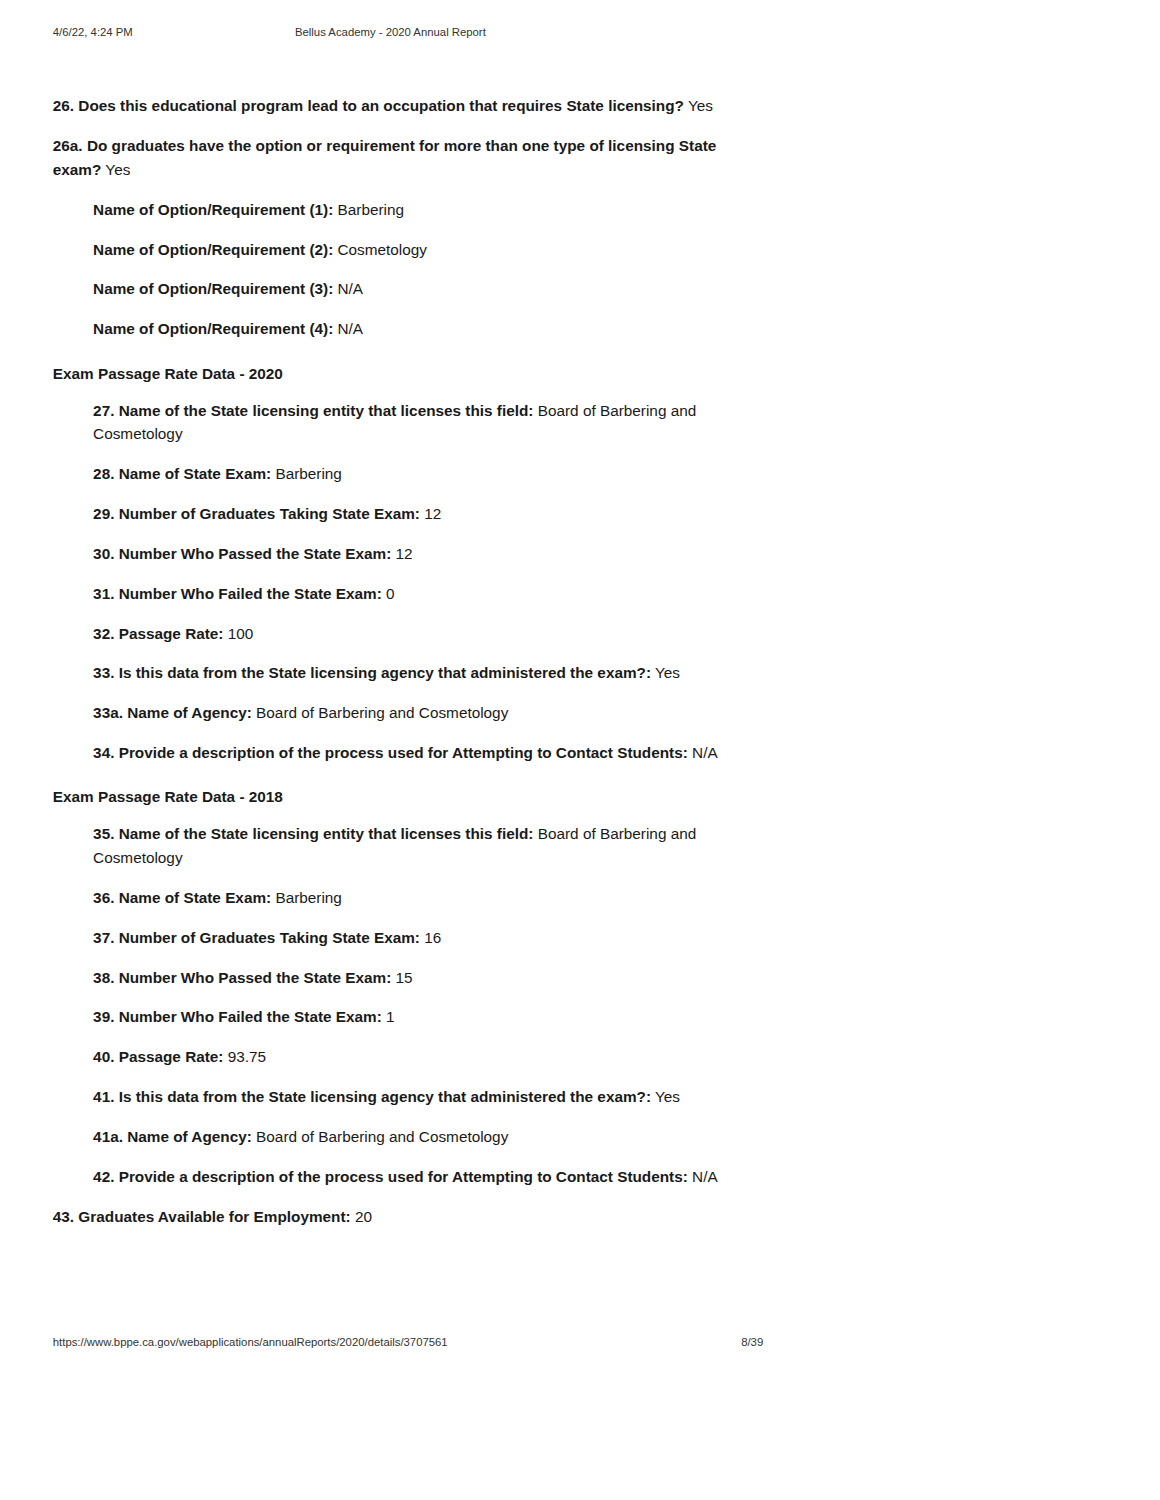4/6/22, 4:24 PM Bellus Academy - 2020 Annual Report
26. Does this educational program lead to an occupation that requires State licensing? Yes
26a. Do graduates have the option or requirement for more than one type of licensing State exam? Yes
Name of Option/Requirement (1): Barbering
Name of Option/Requirement (2): Cosmetology
Name of Option/Requirement (3): N/A
Name of Option/Requirement (4): N/A
Exam Passage Rate Data - 2020
27. Name of the State licensing entity that licenses this field: Board of Barbering and Cosmetology
28. Name of State Exam: Barbering
29. Number of Graduates Taking State Exam: 12
30. Number Who Passed the State Exam: 12
31. Number Who Failed the State Exam: 0
32. Passage Rate: 100
33. Is this data from the State licensing agency that administered the exam?: Yes
33a. Name of Agency: Board of Barbering and Cosmetology
34. Provide a description of the process used for Attempting to Contact Students: N/A
Exam Passage Rate Data - 2018
35. Name of the State licensing entity that licenses this field: Board of Barbering and Cosmetology
36. Name of State Exam: Barbering
37. Number of Graduates Taking State Exam: 16
38. Number Who Passed the State Exam: 15
39. Number Who Failed the State Exam: 1
40. Passage Rate: 93.75
41. Is this data from the State licensing agency that administered the exam?: Yes
41a. Name of Agency: Board of Barbering and Cosmetology
42. Provide a description of the process used for Attempting to Contact Students: N/A
43. Graduates Available for Employment: 20
https://www.bppe.ca.gov/webapplications/annualReports/2020/details/3707561 8/39